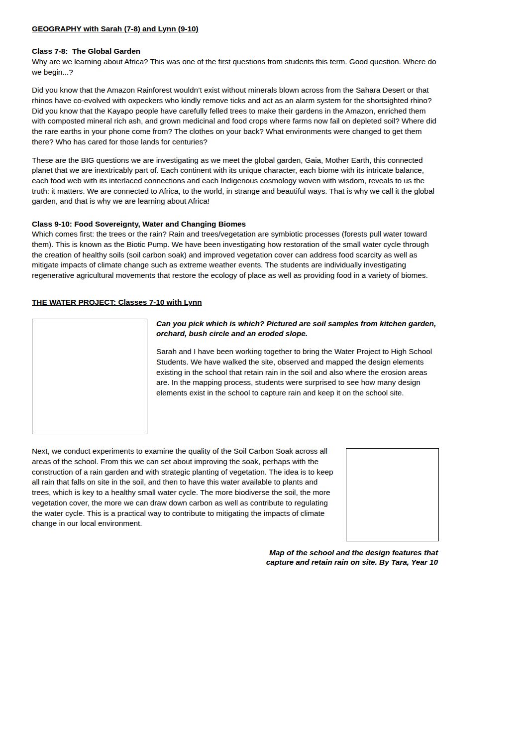GEOGRAPHY with Sarah (7-8) and Lynn (9-10)
Class 7-8: The Global Garden
Why are we learning about Africa? This was one of the first questions from students this term. Good question. Where do we begin...?
Did you know that the Amazon Rainforest wouldn’t exist without minerals blown across from the Sahara Desert or that rhinos have co-evolved with oxpeckers who kindly remove ticks and act as an alarm system for the shortsighted rhino? Did you know that the Kayapo people have carefully felled trees to make their gardens in the Amazon, enriched them with composted mineral rich ash, and grown medicinal and food crops where farms now fail on depleted soil? Where did the rare earths in your phone come from? The clothes on your back? What environments were changed to get them there? Who has cared for those lands for centuries?
These are the BIG questions we are investigating as we meet the global garden, Gaia, Mother Earth, this connected planet that we are inextricably part of. Each continent with its unique character, each biome with its intricate balance, each food web with its interlaced connections and each Indigenous cosmology woven with wisdom, reveals to us the truth: it matters. We are connected to Africa, to the world, in strange and beautiful ways. That is why we call it the global garden, and that is why we are learning about Africa!
Class 9-10: Food Sovereignty, Water and Changing Biomes
Which comes first: the trees or the rain? Rain and trees/vegetation are symbiotic processes (forests pull water toward them). This is known as the Biotic Pump. We have been investigating how restoration of the small water cycle through the creation of healthy soils (soil carbon soak) and improved vegetation cover can address food scarcity as well as mitigate impacts of climate change such as extreme weather events. The students are individually investigating regenerative agricultural movements that restore the ecology of place as well as providing food in a variety of biomes.
THE WATER PROJECT: Classes 7-10 with Lynn
Can you pick which is which? Pictured are soil samples from kitchen garden, orchard, bush circle and an eroded slope.
Sarah and I have been working together to bring the Water Project to High School Students. We have walked the site, observed and mapped the design elements existing in the school that retain rain in the soil and also where the erosion areas are. In the mapping process, students were surprised to see how many design elements exist in the school to capture rain and keep it on the school site.
Next, we conduct experiments to examine the quality of the Soil Carbon Soak across all areas of the school. From this we can set about improving the soak, perhaps with the construction of a rain garden and with strategic planting of vegetation. The idea is to keep all rain that falls on site in the soil, and then to have this water available to plants and trees, which is key to a healthy small water cycle. The more biodiverse the soil, the more vegetation cover, the more we can draw down carbon as well as contribute to regulating the water cycle. This is a practical way to contribute to mitigating the impacts of climate change in our local environment.
Map of the school and the design features that
capture and retain rain on site. By Tara, Year 10